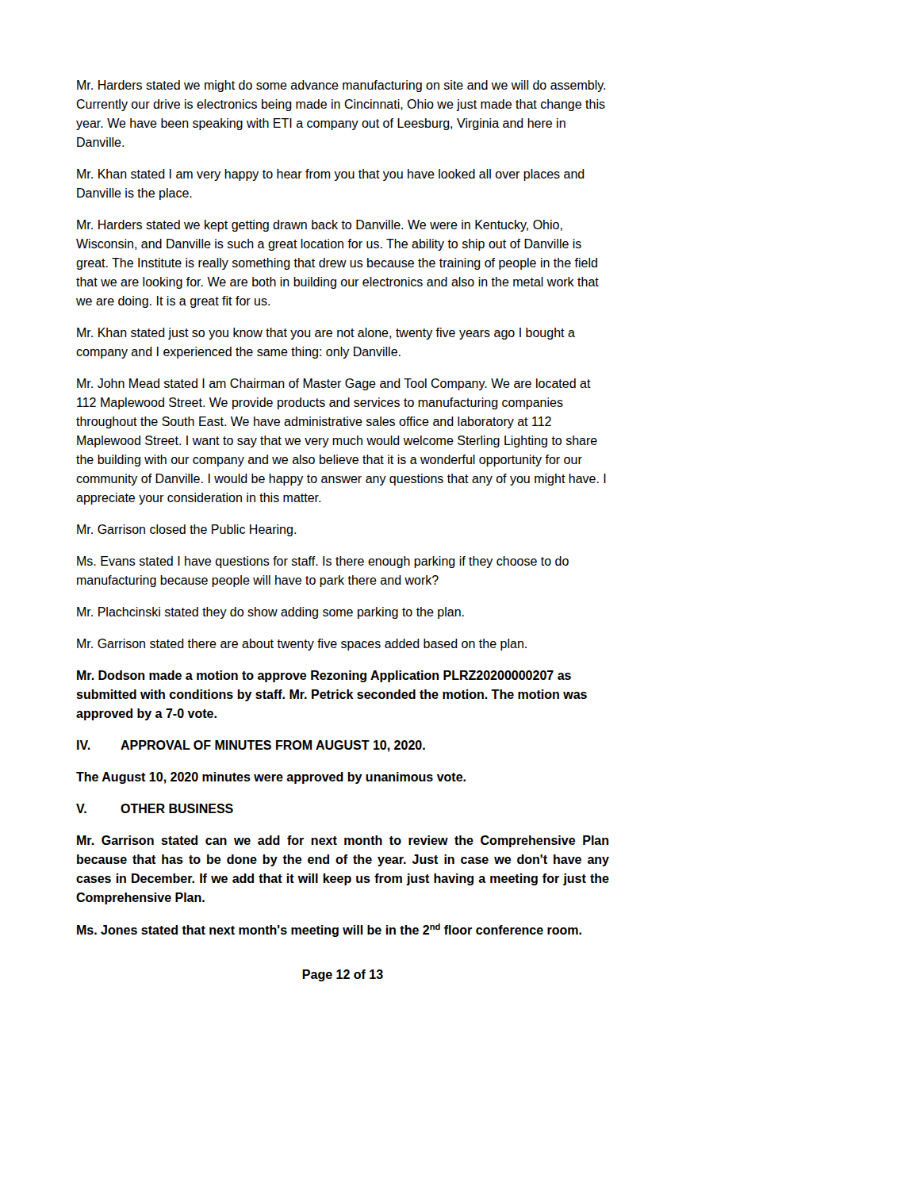Mr. Harders stated we might do some advance manufacturing on site and we will do assembly. Currently our drive is electronics being made in Cincinnati, Ohio we just made that change this year. We have been speaking with ETI a company out of Leesburg, Virginia and here in Danville.
Mr. Khan stated I am very happy to hear from you that you have looked all over places and Danville is the place.
Mr. Harders stated we kept getting drawn back to Danville. We were in Kentucky, Ohio, Wisconsin, and Danville is such a great location for us. The ability to ship out of Danville is great. The Institute is really something that drew us because the training of people in the field that we are looking for. We are both in building our electronics and also in the metal work that we are doing. It is a great fit for us.
Mr. Khan stated just so you know that you are not alone, twenty five years ago I bought a company and I experienced the same thing: only Danville.
Mr. John Mead stated I am Chairman of Master Gage and Tool Company. We are located at 112 Maplewood Street. We provide products and services to manufacturing companies throughout the South East. We have administrative sales office and laboratory at 112 Maplewood Street. I want to say that we very much would welcome Sterling Lighting to share the building with our company and we also believe that it is a wonderful opportunity for our community of Danville. I would be happy to answer any questions that any of you might have. I appreciate your consideration in this matter.
Mr. Garrison closed the Public Hearing.
Ms. Evans stated I have questions for staff. Is there enough parking if they choose to do manufacturing because people will have to park there and work?
Mr. Plachcinski stated they do show adding some parking to the plan.
Mr. Garrison stated there are about twenty five spaces added based on the plan.
Mr. Dodson made a motion to approve Rezoning Application PLRZ20200000207 as submitted with conditions by staff. Mr. Petrick seconded the motion. The motion was approved by a 7-0 vote.
IV. APPROVAL OF MINUTES FROM AUGUST 10, 2020.
The August 10, 2020 minutes were approved by unanimous vote.
V. OTHER BUSINESS
Mr. Garrison stated can we add for next month to review the Comprehensive Plan because that has to be done by the end of the year. Just in case we don't have any cases in December. If we add that it will keep us from just having a meeting for just the Comprehensive Plan.
Ms. Jones stated that next month's meeting will be in the 2nd floor conference room.
Page 12 of 13